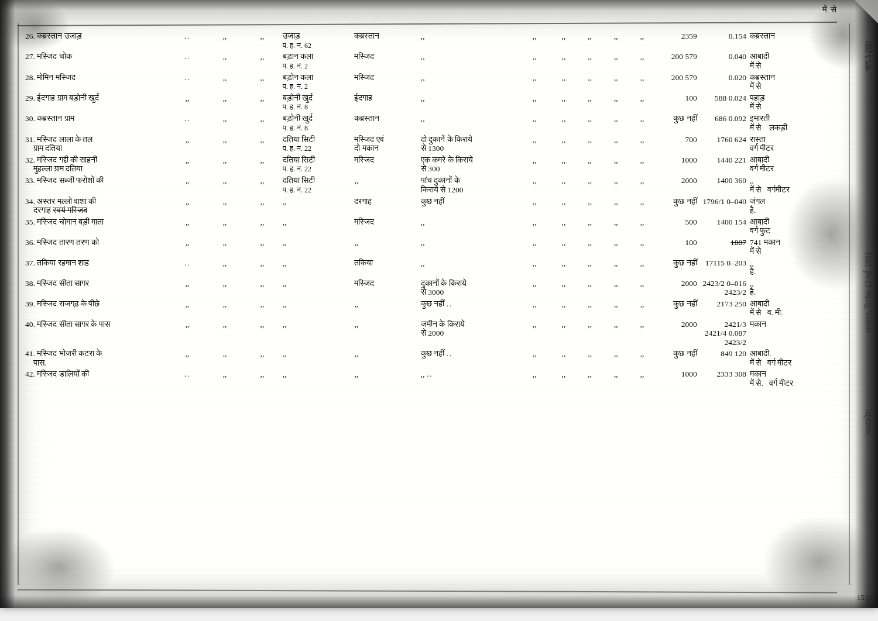में से
भाग 3 (ख)
राजपत्र, दिनांक 13 मई 1981
मध्यप्रदेश
1531
| 26. कब्रस्तान उजाड़ | .. | ,, | ,, | उजाड़ प. ह. नं. 62 | कब्रस्तान | ,, | ,, | ,, | ,, | ,, | ,, | 2359 | 0.154 | कब्रस्तान |
| 27. मस्जिद चोक | .. | ,, | ,, | बड़ान कला प. ह. नं. 2 | मस्जिद | ,, | ,, | ,, | ,, | ,, | ,, | 200 579 | 0.040 | आबादी में से |
| 28. मोमिन मस्जिद | .. | ,, | ,, | बड़ोन कला प. ह. नं. 2 | मस्जिद | ,, | ,, | ,, | ,, | ,, | ,, | 200 579 | 0.020 | कब्रस्तान में से |
| 29. ईदगाह ग्राम बड़ोनी खुर्द | ,, | ,, | ,, | बड़ोनी खुर्द प. ह. नं. 8 | ईदगाह | ,, | ,, | ,, | ,, | ,, | ,, | 100 | 588 0.024 | पहाड़ में से |
| 30. कब्रस्तान ग्राम | .. | ,, | ,, | बड़ोनी खुर्द प. ह. नं. 8 | कब्रस्तान | ,, | ,, | ,, | ,, | ,, | ,, | कुछ नहीं | 686 0.092 | इमारती में से लकड़ी |
| 31. मस्जिद लाला के तल ग्राम दतिया | ,, | ,, | ,, | दतिया सिटी प. ह. नं. 22 | मस्जिद एवं दो मकान | दो दुकानें के किराये से 1300 | ,, | ,, | ,, | ,, | ,, | 700 | 1760 624 | रास्ता वर्ग मीटर |
| 32. मस्जिद गद्दी की साहनी मुहल्ला ग्राम दतिया | ,, | ,, | ,, | दतिया सिटी प. ह. नं. 22 | मस्जिद | एक कमरे के किराये से 300 | ,, | ,, | ,, | ,, | ,, | 1000 | 1440 221 | आबादी वर्ग मीटर |
| 33. मस्जिद सब्जी फरोशों की | ,, | ,, | ,, | दतिया सिटी प. ह. नं. 22 | ,, | पांच दुकानों के किराये से 1200 | ,, | ,, | ,, | ,, | ,, | 2000 | 1400 360 | ,, में से वर्गमीटर |
| 34. अस्तर मल्लो वाशा की दरगाह स्वयं मस्जिद | ,, | ,, | ,, | ,, | दरगाह | कुछ नहीं | ,, | ,, | ,, | ,, | ,, | कुछ नहीं | 1796/1 0–040 | जंगल है. |
| 35. मस्जिद चोमान बड़ी माता | ,, | ,, | ,, | ,, | मस्जिद | ,, | ,, | ,, | ,, | ,, | ,, | 500 | 1400 154 | आबादी वर्ग फुट |
| 36. मस्जिद तारण तरण को | ,, | ,, | ,, | ,, | ,, | ,, | ,, | ,, | ,, | ,, | ,, | 100 | 1887 | 741 मकान में से |
| 37. तकिया रहमान शाह | .. | ,, | ,, | ,, | तकिया | ,, | ,, | ,, | ,, | ,, | ,, | कुछ नहीं | 17115 0–203 | ,, है. |
| 38. मस्जिद सीता सागर | ,, | ,, | ,, | ,, | मस्जिद | दुकानों के किराये से 3000 | ,, | ,, | ,, | ,, | ,, | 2000 | 2423/2 0–016 2423/2 | ,, है. |
| 39. मस्जिद राजगढ़ के पीछे | ,, | ,, | ,, | ,, | ,, | कुछ नहीं .. | ,, | ,, | ,, | ,, | ,, | कुछ नहीं | 2173 250 | आबादी में से व. मी. |
| 40. मस्जिद सीता सागर के पास | ,, | ,, | ,, | ,, | ,, | जमीन के किराये से 2000 | ,, | ,, | ,, | ,, | ,, | 2000 | 2421/3 2421/4 0.087 2423/2 | मकान |
| 41. मस्जिद भोजरी कटरा के पास. | ,, | ,, | ,, | ,, | ,, | कुछ नहीं .. | ,, | ,, | ,, | ,, | ,, | कुछ नहीं | 849 120 | आबादी. में से वर्ग मीटर |
| 42. मस्जिद डालियों की | .. | ,, | ,, | ,, | ,, | ,, .. | ,, | ,, | ,, | ,, | ,, | 1000 | 2333 308 | मकान में से. वर्ग मीटर |